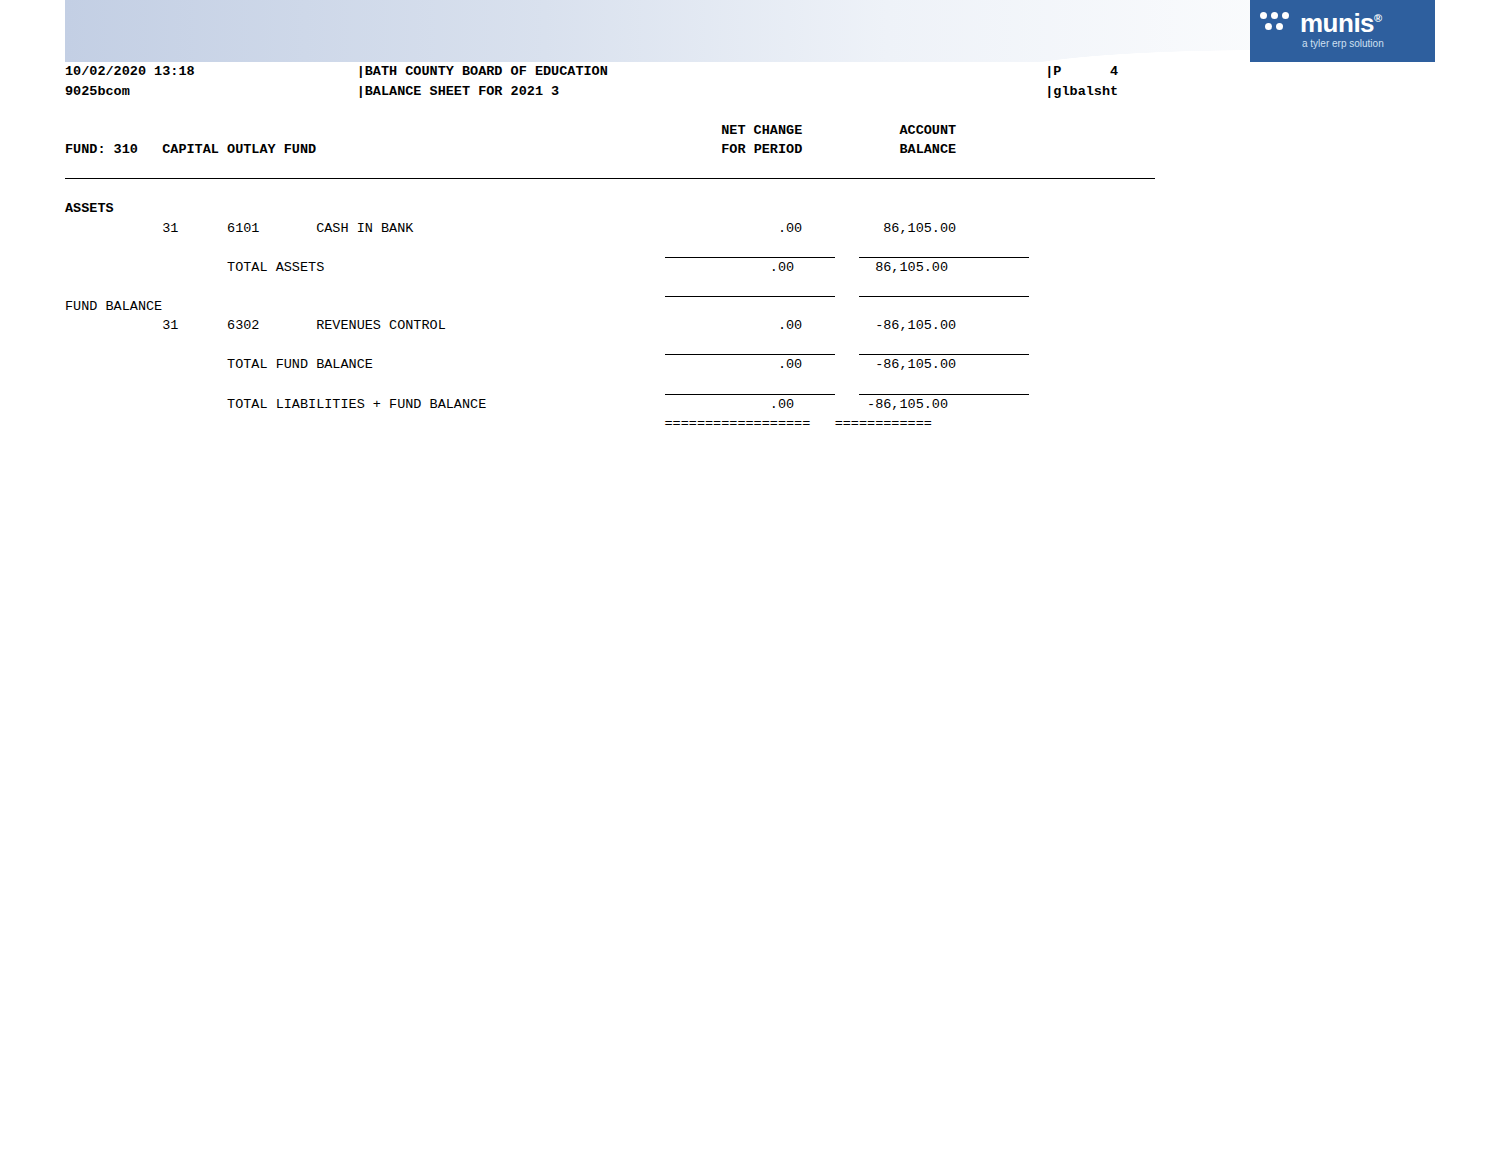munis®
a tyler erp solution
10/02/2020 13:18                    |BATH COUNTY BOARD OF EDUCATION                                                      |P      4
9025bcom                            |BALANCE SHEET FOR 2021 3                                                            |glbalsht

                                                                                 NET CHANGE            ACCOUNT
FUND: 310   CAPITAL OUTLAY FUND                                                  FOR PERIOD            BALANCE


ASSETS
            31      6101       CASH IN BANK                                             .00          86,105.00
                                                                             
                    TOTAL ASSETS                                                       .00          86,105.00
                                                                             
FUND BALANCE
            31      6302       REVENUES CONTROL                                         .00         -86,105.00
                                                                             
                    TOTAL FUND BALANCE                                                  .00         -86,105.00
                                                                             
                    TOTAL LIABILITIES + FUND BALANCE                                   .00         -86,105.00
                                                                          ==================   ============